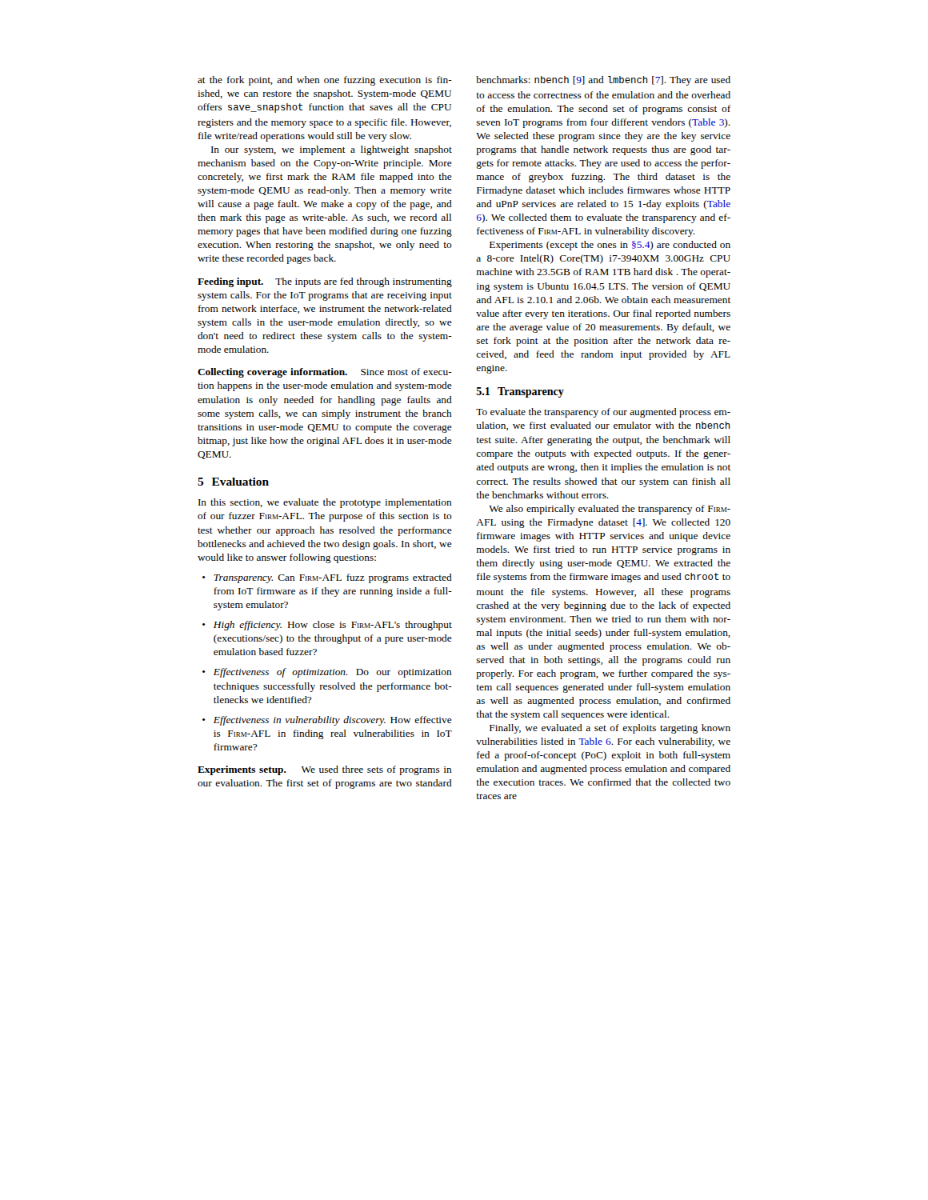at the fork point, and when one fuzzing execution is finished, we can restore the snapshot. System-mode QEMU offers save_snapshot function that saves all the CPU registers and the memory space to a specific file. However, file write/read operations would still be very slow.
In our system, we implement a lightweight snapshot mechanism based on the Copy-on-Write principle. More concretely, we first mark the RAM file mapped into the system-mode QEMU as read-only. Then a memory write will cause a page fault. We make a copy of the page, and then mark this page as write-able. As such, we record all memory pages that have been modified during one fuzzing execution. When restoring the snapshot, we only need to write these recorded pages back.
Feeding input. The inputs are fed through instrumenting system calls. For the IoT programs that are receiving input from network interface, we instrument the network-related system calls in the user-mode emulation directly, so we don't need to redirect these system calls to the system-mode emulation.
Collecting coverage information. Since most of execution happens in the user-mode emulation and system-mode emulation is only needed for handling page faults and some system calls, we can simply instrument the branch transitions in user-mode QEMU to compute the coverage bitmap, just like how the original AFL does it in user-mode QEMU.
5 Evaluation
In this section, we evaluate the prototype implementation of our fuzzer Firm-AFL. The purpose of this section is to test whether our approach has resolved the performance bottlenecks and achieved the two design goals. In short, we would like to answer following questions:
Transparency. Can Firm-AFL fuzz programs extracted from IoT firmware as if they are running inside a full-system emulator?
High efficiency. How close is Firm-AFL's throughput (executions/sec) to the throughput of a pure user-mode emulation based fuzzer?
Effectiveness of optimization. Do our optimization techniques successfully resolved the performance bottlenecks we identified?
Effectiveness in vulnerability discovery. How effective is Firm-AFL in finding real vulnerabilities in IoT firmware?
Experiments setup. We used three sets of programs in our evaluation. The first set of programs are two standard benchmarks: nbench [9] and lmbench [7]. They are used to access the correctness of the emulation and the overhead of the emulation. The second set of programs consist of seven IoT programs from four different vendors (Table 3). We selected these program since they are the key service programs that handle network requests thus are good targets for remote attacks. They are used to access the performance of greybox fuzzing. The third dataset is the Firmadyne dataset which includes firmwares whose HTTP and uPnP services are related to 15 1-day exploits (Table 6). We collected them to evaluate the transparency and effectiveness of Firm-AFL in vulnerability discovery.
Experiments (except the ones in §5.4) are conducted on a 8-core Intel(R) Core(TM) i7-3940XM 3.00GHz CPU machine with 23.5GB of RAM 1TB hard disk . The operating system is Ubuntu 16.04.5 LTS. The version of QEMU and AFL is 2.10.1 and 2.06b. We obtain each measurement value after every ten iterations. Our final reported numbers are the average value of 20 measurements. By default, we set fork point at the position after the network data received, and feed the random input provided by AFL engine.
5.1 Transparency
To evaluate the transparency of our augmented process emulation, we first evaluated our emulator with the nbench test suite. After generating the output, the benchmark will compare the outputs with expected outputs. If the generated outputs are wrong, then it implies the emulation is not correct. The results showed that our system can finish all the benchmarks without errors.
We also empirically evaluated the transparency of Firm-AFL using the Firmadyne dataset [4]. We collected 120 firmware images with HTTP services and unique device models. We first tried to run HTTP service programs in them directly using user-mode QEMU. We extracted the file systems from the firmware images and used chroot to mount the file systems. However, all these programs crashed at the very beginning due to the lack of expected system environment. Then we tried to run them with normal inputs (the initial seeds) under full-system emulation, as well as under augmented process emulation. We observed that in both settings, all the programs could run properly. For each program, we further compared the system call sequences generated under full-system emulation as well as augmented process emulation, and confirmed that the system call sequences were identical.
Finally, we evaluated a set of exploits targeting known vulnerabilities listed in Table 6. For each vulnerability, we fed a proof-of-concept (PoC) exploit in both full-system emulation and augmented process emulation and compared the execution traces. We confirmed that the collected two traces are